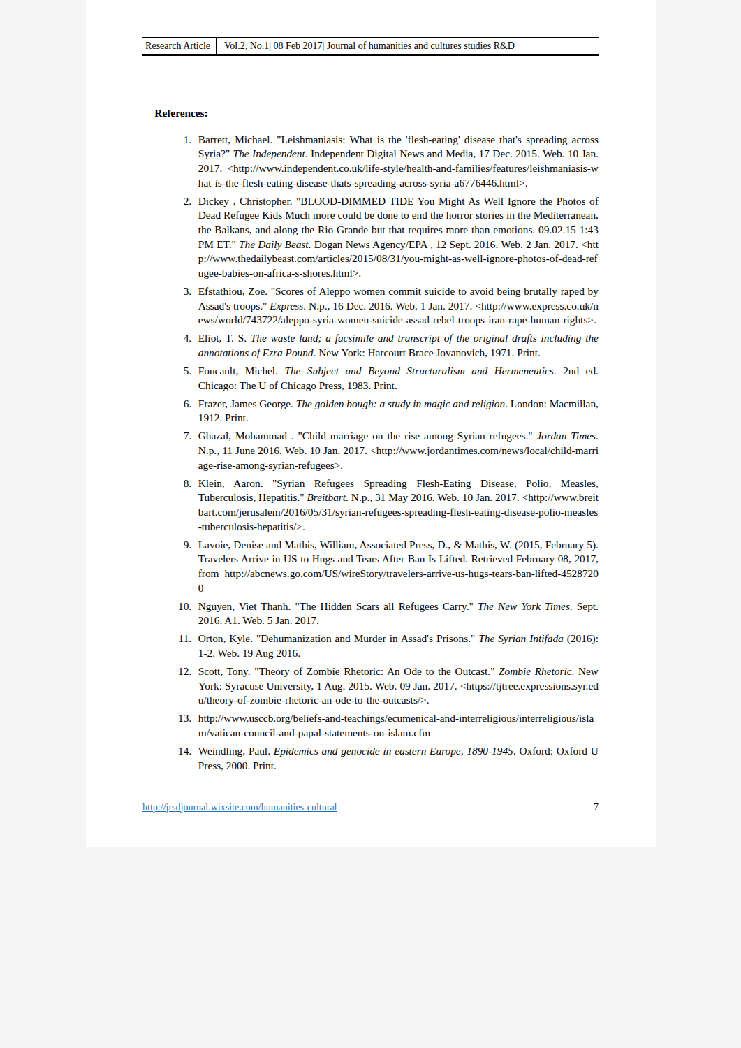Research Article
Vol.2, No.1| 08 Feb 2017| Journal of humanities and cultures studies R&D
References:
Barrett, Michael. "Leishmaniasis: What is the 'flesh-eating' disease that's spreading across Syria?" The Independent. Independent Digital News and Media, 17 Dec. 2015. Web. 10 Jan. 2017. <http://www.independent.co.uk/life-style/health-and-families/features/leishmaniasis-what-is-the-flesh-eating-disease-thats-spreading-across-syria-a6776446.html>.
Dickey , Christopher. "BLOOD-DIMMED TIDE You Might As Well Ignore the Photos of Dead Refugee Kids Much more could be done to end the horror stories in the Mediterranean, the Balkans, and along the Rio Grande but that requires more than emotions. 09.02.15 1:43 PM ET." The Daily Beast. Dogan News Agency/EPA , 12 Sept. 2016. Web. 2 Jan. 2017. <http://www.thedailybeast.com/articles/2015/08/31/you-might-as-well-ignore-photos-of-dead-refugee-babies-on-africa-s-shores.html>.
Efstathiou, Zoe. "Scores of Aleppo women commit suicide to avoid being brutally raped by Assad's troops." Express. N.p., 16 Dec. 2016. Web. 1 Jan. 2017. <http://www.express.co.uk/news/world/743722/aleppo-syria-women-suicide-assad-rebel-troops-iran-rape-human-rights>.
Eliot, T. S. The waste land; a facsimile and transcript of the original drafts including the annotations of Ezra Pound. New York: Harcourt Brace Jovanovich, 1971. Print.
Foucault, Michel. The Subject and Beyond Structuralism and Hermeneutics. 2nd ed. Chicago: The U of Chicago Press, 1983. Print.
Frazer, James George. The golden bough: a study in magic and religion. London: Macmillan, 1912. Print.
Ghazal, Mohammad . "Child marriage on the rise among Syrian refugees." Jordan Times. N.p., 11 June 2016. Web. 10 Jan. 2017. <http://www.jordantimes.com/news/local/child-marriage-rise-among-syrian-refugees>.
Klein, Aaron. "Syrian Refugees Spreading Flesh-Eating Disease, Polio, Measles, Tuberculosis, Hepatitis." Breitbart. N.p., 31 May 2016. Web. 10 Jan. 2017. <http://www.breitbart.com/jerusalem/2016/05/31/syrian-refugees-spreading-flesh-eating-disease-polio-measles-tuberculosis-hepatitis/>.
Lavoie, Denise and Mathis, William, Associated Press, D., & Mathis, W. (2015, February 5). Travelers Arrive in US to Hugs and Tears After Ban Is Lifted. Retrieved February 08, 2017, from http://abcnews.go.com/US/wireStory/travelers-arrive-us-hugs-tears-ban-lifted-45287200
Nguyen, Viet Thanh. "The Hidden Scars all Refugees Carry." The New York Times. Sept. 2016. A1. Web. 5 Jan. 2017.
Orton, Kyle. "Dehumanization and Murder in Assad's Prisons." The Syrian Intifada (2016): 1-2. Web. 19 Aug 2016.
Scott, Tony. "Theory of Zombie Rhetoric: An Ode to the Outcast." Zombie Rhetoric. New York: Syracuse University, 1 Aug. 2015. Web. 09 Jan. 2017. <https://tjtree.expressions.syr.edu/theory-of-zombie-rhetoric-an-ode-to-the-outcasts/>.
http://www.usccb.org/beliefs-and-teachings/ecumenical-and-interreligious/interreligious/islam/vatican-council-and-papal-statements-on-islam.cfm
Weindling, Paul. Epidemics and genocide in eastern Europe, 1890-1945. Oxford: Oxford U Press, 2000. Print.
http://jrsdjournal.wixsite.com/humanities-cultural 7